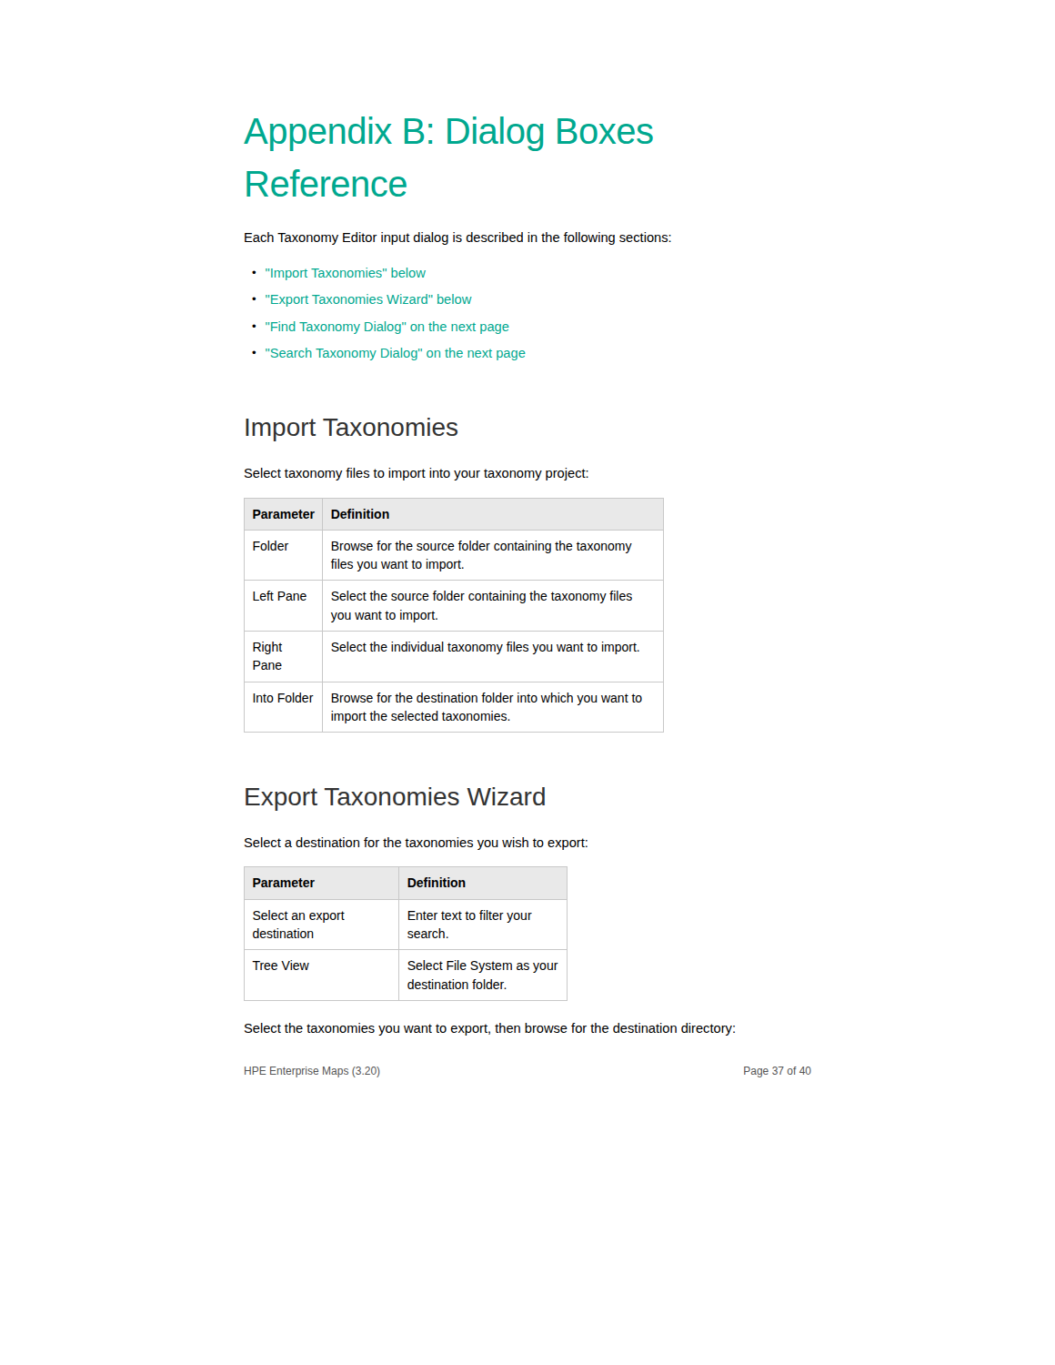Appendix B: Dialog Boxes Reference
Each Taxonomy Editor input dialog is described in the following sections:
"Import Taxonomies" below
"Export Taxonomies Wizard" below
"Find Taxonomy Dialog" on the next page
"Search Taxonomy Dialog" on the next page
Import Taxonomies
Select taxonomy files to import into your taxonomy project:
| Parameter | Definition |
| --- | --- |
| Folder | Browse for the source folder containing the taxonomy files you want to import. |
| Left Pane | Select the source folder containing the taxonomy files you want to import. |
| Right Pane | Select the individual taxonomy files you want to import. |
| Into Folder | Browse for the destination folder into which you want to import the selected taxonomies. |
Export Taxonomies Wizard
Select a destination for the taxonomies you wish to export:
| Parameter | Definition |
| --- | --- |
| Select an export destination | Enter text to filter your search. |
| Tree View | Select File System as your destination folder. |
Select the taxonomies you want to export, then browse for the destination directory:
HPE Enterprise Maps (3.20) Page 37 of 40